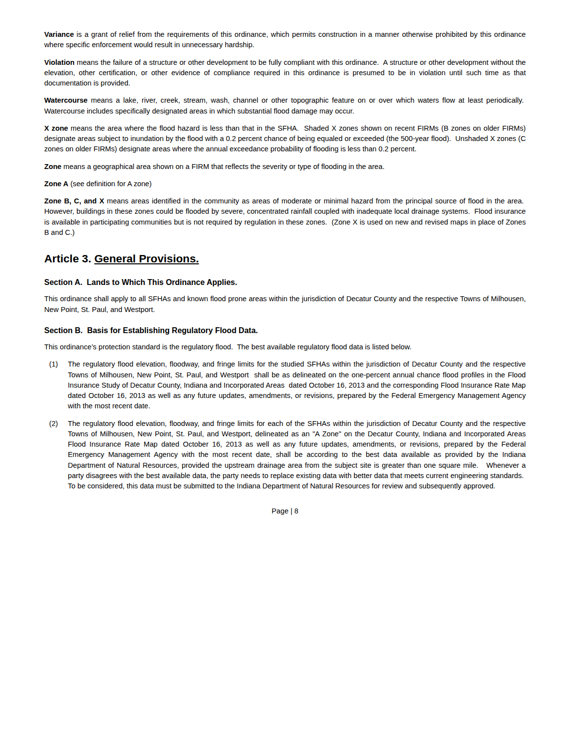Variance is a grant of relief from the requirements of this ordinance, which permits construction in a manner otherwise prohibited by this ordinance where specific enforcement would result in unnecessary hardship.
Violation means the failure of a structure or other development to be fully compliant with this ordinance. A structure or other development without the elevation, other certification, or other evidence of compliance required in this ordinance is presumed to be in violation until such time as that documentation is provided.
Watercourse means a lake, river, creek, stream, wash, channel or other topographic feature on or over which waters flow at least periodically. Watercourse includes specifically designated areas in which substantial flood damage may occur.
X zone means the area where the flood hazard is less than that in the SFHA. Shaded X zones shown on recent FIRMs (B zones on older FIRMs) designate areas subject to inundation by the flood with a 0.2 percent chance of being equaled or exceeded (the 500-year flood). Unshaded X zones (C zones on older FIRMs) designate areas where the annual exceedance probability of flooding is less than 0.2 percent.
Zone means a geographical area shown on a FIRM that reflects the severity or type of flooding in the area.
Zone A (see definition for A zone)
Zone B, C, and X means areas identified in the community as areas of moderate or minimal hazard from the principal source of flood in the area. However, buildings in these zones could be flooded by severe, concentrated rainfall coupled with inadequate local drainage systems. Flood insurance is available in participating communities but is not required by regulation in these zones. (Zone X is used on new and revised maps in place of Zones B and C.)
Article 3. General Provisions.
Section A. Lands to Which This Ordinance Applies.
This ordinance shall apply to all SFHAs and known flood prone areas within the jurisdiction of Decatur County and the respective Towns of Milhousen, New Point, St. Paul, and Westport.
Section B. Basis for Establishing Regulatory Flood Data.
This ordinance’s protection standard is the regulatory flood. The best available regulatory flood data is listed below.
(1) The regulatory flood elevation, floodway, and fringe limits for the studied SFHAs within the jurisdiction of Decatur County and the respective Towns of Milhousen, New Point, St. Paul, and Westport shall be as delineated on the one-percent annual chance flood profiles in the Flood Insurance Study of Decatur County, Indiana and Incorporated Areas dated October 16, 2013 and the corresponding Flood Insurance Rate Map dated October 16, 2013 as well as any future updates, amendments, or revisions, prepared by the Federal Emergency Management Agency with the most recent date.
(2) The regulatory flood elevation, floodway, and fringe limits for each of the SFHAs within the jurisdiction of Decatur County and the respective Towns of Milhousen, New Point, St. Paul, and Westport, delineated as an "A Zone" on the Decatur County, Indiana and Incorporated Areas Flood Insurance Rate Map dated October 16, 2013 as well as any future updates, amendments, or revisions, prepared by the Federal Emergency Management Agency with the most recent date, shall be according to the best data available as provided by the Indiana Department of Natural Resources, provided the upstream drainage area from the subject site is greater than one square mile. Whenever a party disagrees with the best available data, the party needs to replace existing data with better data that meets current engineering standards. To be considered, this data must be submitted to the Indiana Department of Natural Resources for review and subsequently approved.
Page | 8